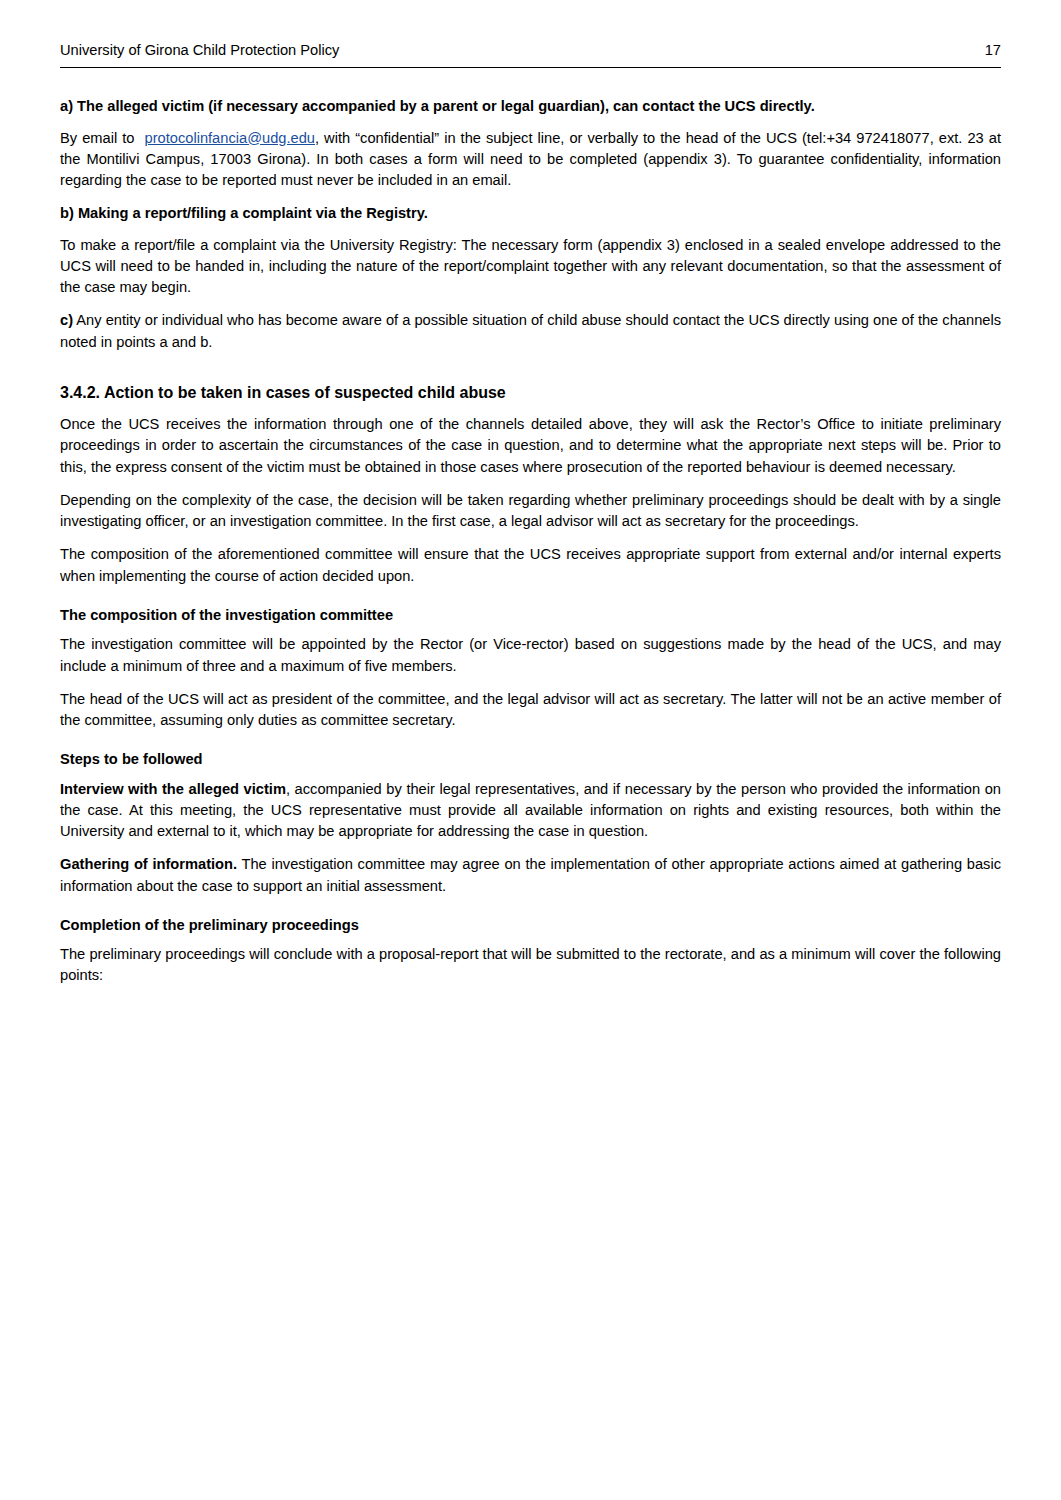University of Girona Child Protection Policy 17
a) The alleged victim (if necessary accompanied by a parent or legal guardian), can contact the UCS directly.
By email to protocolinfancia@udg.edu, with “confidential” in the subject line, or verbally to the head of the UCS (tel:+34 972418077, ext. 23 at the Montilivi Campus, 17003 Girona). In both cases a form will need to be completed (appendix 3). To guarantee confidentiality, information regarding the case to be reported must never be included in an email.
b) Making a report/filing a complaint via the Registry.
To make a report/file a complaint via the University Registry: The necessary form (appendix 3) enclosed in a sealed envelope addressed to the UCS will need to be handed in, including the nature of the report/complaint together with any relevant documentation, so that the assessment of the case may begin.
c) Any entity or individual who has become aware of a possible situation of child abuse should contact the UCS directly using one of the channels noted in points a and b.
3.4.2. Action to be taken in cases of suspected child abuse
Once the UCS receives the information through one of the channels detailed above, they will ask the Rector’s Office to initiate preliminary proceedings in order to ascertain the circumstances of the case in question, and to determine what the appropriate next steps will be. Prior to this, the express consent of the victim must be obtained in those cases where prosecution of the reported behaviour is deemed necessary.
Depending on the complexity of the case, the decision will be taken regarding whether preliminary proceedings should be dealt with by a single investigating officer, or an investigation committee. In the first case, a legal advisor will act as secretary for the proceedings.
The composition of the aforementioned committee will ensure that the UCS receives appropriate support from external and/or internal experts when implementing the course of action decided upon.
The composition of the investigation committee
The investigation committee will be appointed by the Rector (or Vice-rector) based on suggestions made by the head of the UCS, and may include a minimum of three and a maximum of five members.
The head of the UCS will act as president of the committee, and the legal advisor will act as secretary. The latter will not be an active member of the committee, assuming only duties as committee secretary.
Steps to be followed
Interview with the alleged victim, accompanied by their legal representatives, and if necessary by the person who provided the information on the case. At this meeting, the UCS representative must provide all available information on rights and existing resources, both within the University and external to it, which may be appropriate for addressing the case in question.
Gathering of information. The investigation committee may agree on the implementation of other appropriate actions aimed at gathering basic information about the case to support an initial assessment.
Completion of the preliminary proceedings
The preliminary proceedings will conclude with a proposal-report that will be submitted to the rectorate, and as a minimum will cover the following points: